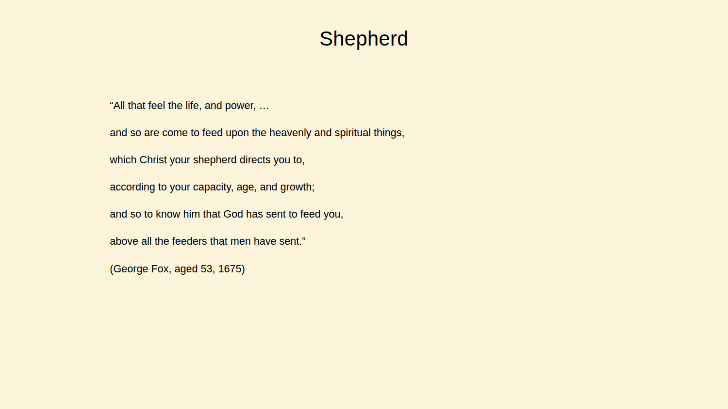Shepherd
“All that feel the life, and power, …
and so are come to feed upon the heavenly and spiritual things,
which Christ your shepherd directs you to,
according to your capacity, age, and growth;
and so to know him that God has sent to feed you,
above all the feeders that men have sent.”
(George Fox, aged 53, 1675)